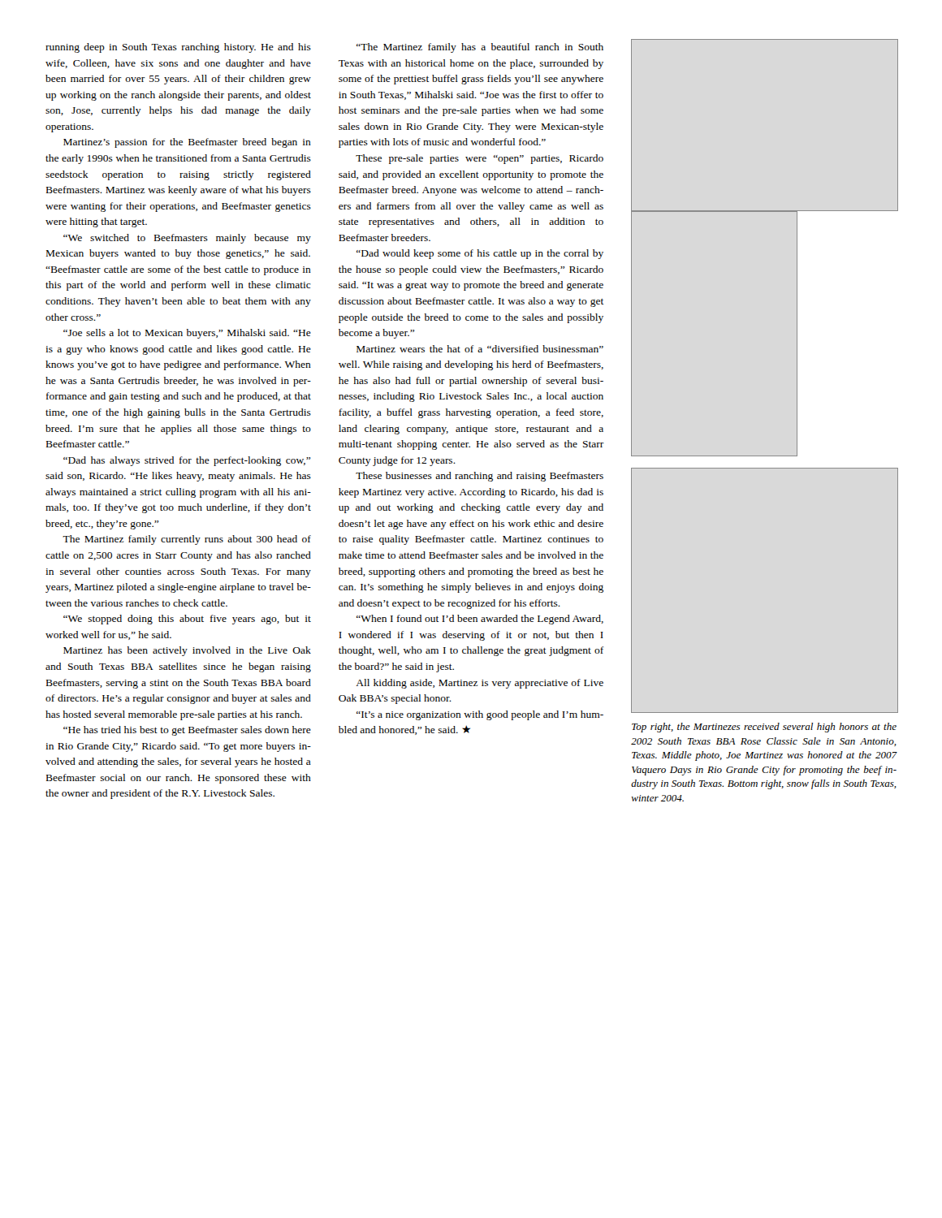running deep in South Texas ranching history. He and his wife, Colleen, have six sons and one daughter and have been married for over 55 years. All of their children grew up working on the ranch alongside their parents, and oldest son, Jose, currently helps his dad manage the daily operations.
Martinez’s passion for the Beefmaster breed began in the early 1990s when he transitioned from a Santa Gertrudis seedstock operation to raising strictly registered Beefmasters. Martinez was keenly aware of what his buyers were wanting for their operations, and Beefmaster genetics were hitting that target.
“We switched to Beefmasters mainly because my Mexican buyers wanted to buy those genetics,” he said. “Beefmaster cattle are some of the best cattle to produce in this part of the world and perform well in these climatic conditions. They haven’t been able to beat them with any other cross.”
“Joe sells a lot to Mexican buyers,” Mihalski said. “He is a guy who knows good cattle and likes good cattle. He knows you’ve got to have pedigree and performance. When he was a Santa Gertrudis breeder, he was involved in performance and gain testing and such and he produced, at that time, one of the high gaining bulls in the Santa Gertrudis breed. I’m sure that he applies all those same things to Beefmaster cattle.”
“Dad has always strived for the perfect-looking cow,” said son, Ricardo. “He likes heavy, meaty animals. He has always maintained a strict culling program with all his animals, too. If they’ve got too much underline, if they don’t breed, etc., they’re gone.”
The Martinez family currently runs about 300 head of cattle on 2,500 acres in Starr County and has also ranched in several other counties across South Texas. For many years, Martinez piloted a single-engine airplane to travel between the various ranches to check cattle.
“We stopped doing this about five years ago, but it worked well for us,” he said.
Martinez has been actively involved in the Live Oak and South Texas BBA satellites since he began raising Beefmasters, serving a stint on the South Texas BBA board of directors. He’s a regular consignor and buyer at sales and has hosted several memorable pre-sale parties at his ranch.
“He has tried his best to get Beefmaster sales down here in Rio Grande City,” Ricardo said. “To get more buyers involved and attending the sales, for several years he hosted a Beefmaster social on our ranch. He sponsored these with the owner and president of the R.Y. Livestock Sales.
“The Martinez family has a beautiful ranch in South Texas with an historical home on the place, surrounded by some of the prettiest buffel grass fields you’ll see anywhere in South Texas,” Mihalski said. “Joe was the first to offer to host seminars and the pre-sale parties when we had some sales down in Rio Grande City. They were Mexican-style parties with lots of music and wonderful food.”
These pre-sale parties were “open” parties, Ricardo said, and provided an excellent opportunity to promote the Beefmaster breed. Anyone was welcome to attend – ranchers and farmers from all over the valley came as well as state representatives and others, all in addition to Beefmaster breeders.
“Dad would keep some of his cattle up in the corral by the house so people could view the Beefmasters,” Ricardo said. “It was a great way to promote the breed and generate discussion about Beefmaster cattle. It was also a way to get people outside the breed to come to the sales and possibly become a buyer.”
Martinez wears the hat of a “diversified businessman” well. While raising and developing his herd of Beefmasters, he has also had full or partial ownership of several businesses, including Rio Livestock Sales Inc., a local auction facility, a buffel grass harvesting operation, a feed store, land clearing company, antique store, restaurant and a multi-tenant shopping center. He also served as the Starr County judge for 12 years.
These businesses and ranching and raising Beefmasters keep Martinez very active. According to Ricardo, his dad is up and out working and checking cattle every day and doesn’t let age have any effect on his work ethic and desire to raise quality Beefmaster cattle. Martinez continues to make time to attend Beefmaster sales and be involved in the breed, supporting others and promoting the breed as best he can. It’s something he simply believes in and enjoys doing and doesn’t expect to be recognized for his efforts.
“When I found out I’d been awarded the Legend Award, I wondered if I was deserving of it or not, but then I thought, well, who am I to challenge the great judgment of the board?” he said in jest.
All kidding aside, Martinez is very appreciative of Live Oak BBA’s special honor.
“It’s a nice organization with good people and I’m humbled and honored,” he said. ★
Top right, the Martinezes received several high honors at the 2002 South Texas BBA Rose Classic Sale in San Antonio, Texas. Middle photo, Joe Martinez was honored at the 2007 Vaquero Days in Rio Grande City for promoting the beef industry in South Texas. Bottom right, snow falls in South Texas, winter 2004.